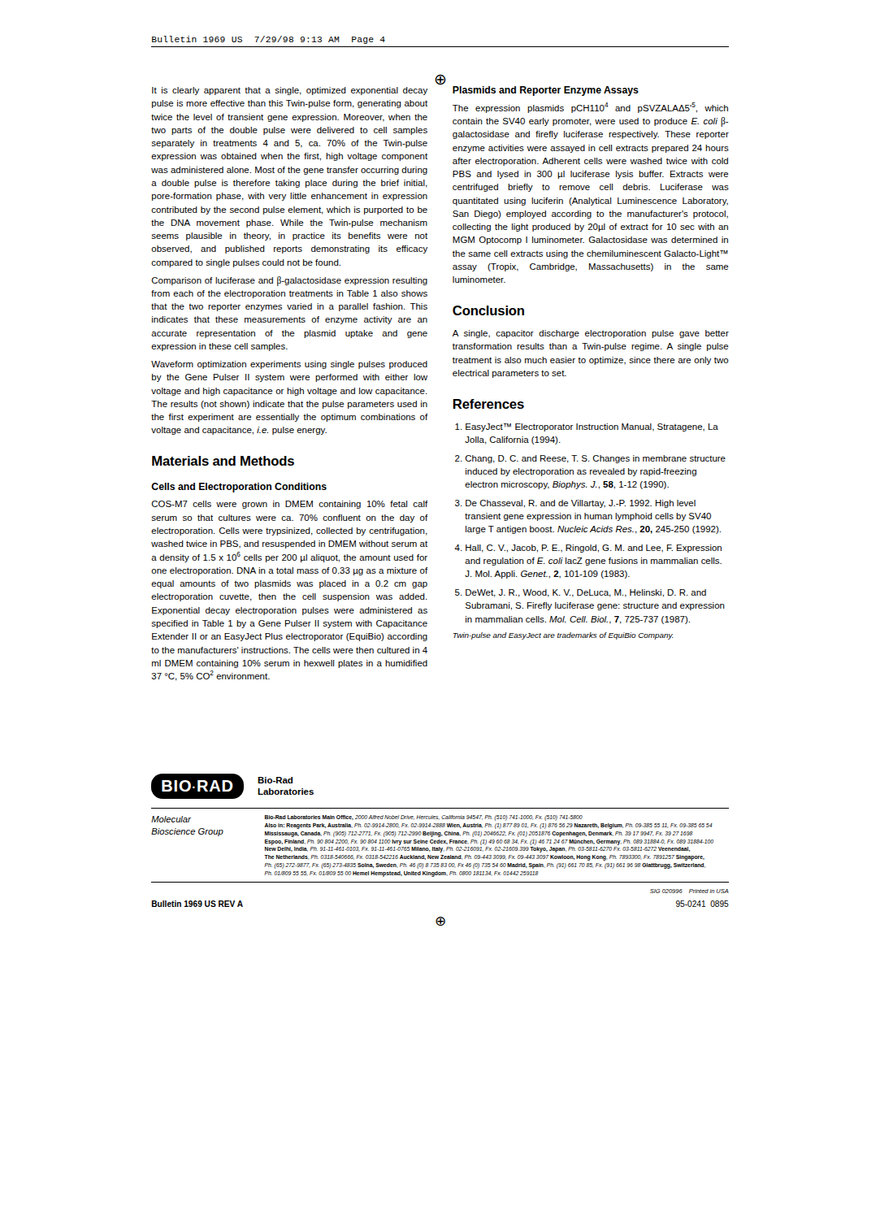Bulletin 1969 US 7/29/98 9:13 AM Page 4
⊕
It is clearly apparent that a single, optimized exponential decay pulse is more effective than this Twin-pulse form, generating about twice the level of transient gene expression. Moreover, when the two parts of the double pulse were delivered to cell samples separately in treatments 4 and 5, ca. 70% of the Twin-pulse expression was obtained when the first, high voltage component was administered alone. Most of the gene transfer occurring during a double pulse is therefore taking place during the brief initial, pore-formation phase, with very little enhancement in expression contributed by the second pulse element, which is purported to be the DNA movement phase. While the Twin-pulse mechanism seems plausible in theory, in practice its benefits were not observed, and published reports demonstrating its efficacy compared to single pulses could not be found.
Comparison of luciferase and β-galactosidase expression resulting from each of the electroporation treatments in Table 1 also shows that the two reporter enzymes varied in a parallel fashion. This indicates that these measurements of enzyme activity are an accurate representation of the plasmid uptake and gene expression in these cell samples.
Waveform optimization experiments using single pulses produced by the Gene Pulser II system were performed with either low voltage and high capacitance or high voltage and low capacitance. The results (not shown) indicate that the pulse parameters used in the first experiment are essentially the optimum combinations of voltage and capacitance, i.e. pulse energy.
Materials and Methods
Cells and Electroporation Conditions
COS-M7 cells were grown in DMEM containing 10% fetal calf serum so that cultures were ca. 70% confluent on the day of electroporation. Cells were trypsinized, collected by centrifugation, washed twice in PBS, and resuspended in DMEM without serum at a density of 1.5 x 106 cells per 200 µl aliquot, the amount used for one electroporation. DNA in a total mass of 0.33 µg as a mixture of equal amounts of two plasmids was placed in a 0.2 cm gap electroporation cuvette, then the cell suspension was added. Exponential decay electroporation pulses were administered as specified in Table 1 by a Gene Pulser II system with Capacitance Extender II or an EasyJect Plus electroporator (EquiBio) according to the manufacturers' instructions. The cells were then cultured in 4 ml DMEM containing 10% serum in hexwell plates in a humidified 37 °C, 5% CO2 environment.
Plasmids and Reporter Enzyme Assays
The expression plasmids pCH1104 and pSVZALAΔ5'5, which contain the SV40 early promoter, were used to produce E. coli β-galactosidase and firefly luciferase respectively. These reporter enzyme activities were assayed in cell extracts prepared 24 hours after electroporation. Adherent cells were washed twice with cold PBS and lysed in 300 µl luciferase lysis buffer. Extracts were centrifuged briefly to remove cell debris. Luciferase was quantitated using luciferin (Analytical Luminescence Laboratory, San Diego) employed according to the manufacturer's protocol, collecting the light produced by 20µl of extract for 10 sec with an MGM Optocomp I luminometer. Galactosidase was determined in the same cell extracts using the chemiluminescent Galacto-Light™ assay (Tropix, Cambridge, Massachusetts) in the same luminometer.
Conclusion
A single, capacitor discharge electroporation pulse gave better transformation results than a Twin-pulse regime. A single pulse treatment is also much easier to optimize, since there are only two electrical parameters to set.
References
EasyJect™ Electroporator Instruction Manual, Stratagene, La Jolla, California (1994).
Chang, D. C. and Reese, T. S. Changes in membrane structure induced by electroporation as revealed by rapid-freezing electron microscopy, Biophys. J., 58, 1-12 (1990).
De Chasseval, R. and de Villartay, J.-P. 1992. High level transient gene expression in human lymphoid cells by SV40 large T antigen boost. Nucleic Acids Res., 20, 245-250 (1992).
Hall, C. V., Jacob, P. E., Ringold, G. M. and Lee, F. Expression and regulation of E. coli lacZ gene fusions in mammalian cells. J. Mol. Appli. Genet., 2, 101-109 (1983).
DeWet, J. R., Wood, K. V., DeLuca, M., Helinski, D. R. and Subramani, S. Firefly luciferase gene: structure and expression in mammalian cells. Mol. Cell. Biol., 7, 725-737 (1987).
Twin-pulse and EasyJect are trademarks of EquiBio Company.
BIO·RAD Bio-Rad
Laboratories
Molecular
Bioscience Group
Bio-Rad Laboratories Main Office, 2000 Alfred Nobel Drive, Hercules, California 94547, Ph. (510) 741-1000, Fx. (510) 741-5800
Also in: Reagents Park, Australia, Ph. 02-9914-2800, Fx. 02-9914-2888 Wien, Austria, Ph. (1) 877 89 01, Fx. (1) 876 56 29 Nazareth, Belgium, Ph. 09-385 55 11, Fx. 09-385 65 54
Mississauga, Canada, Ph. (905) 712-2771, Fx. (905) 712-2990 Beijing, China, Ph. (01) 2046622, Fx. (01) 2051876 Copenhagen, Denmark, Ph. 39 17 9947, Fx. 39 27 1698
Espoo, Finland, Ph. 90 804 2200, Fx. 90 804 1100 Ivry sur Seine Cedex, France, Ph. (1) 49 60 68 34, Fx. (1) 46 71 24 67 München, Germany, Ph. 089 31884-0, Fx. 089 31884-100
New Delhi, India, Ph. 91-11-461-0103, Fx. 91-11-461-0765 Milano, Italy, Ph. 02-216091, Fx. 02-21609.399 Tokyo, Japan, Ph. 03-5811-6270 Fx. 03-5811-6272 Veenendaal,
The Netherlands, Ph. 0318-540666, Fx. 0318-542216 Auckland, New Zealand, Ph. 09-443 3099, Fx. 09-443 3097 Kowloon, Hong Kong, Ph. 7893300, Fx. 7891257 Singapore,
Ph. (65) 272-9877, Fx. (65) 273-4835 Solna, Sweden, Ph. 46 (0) 8 735 83 00, Fx 46 (0) 735 54 60 Madrid, Spain, Ph. (91) 661 70 85, Fx. (91) 661 96 98 Glattbrugg, Switzerland,
Ph. 01/809 55 55, Fx. 01/809 55 00 Hemel Hempstead, United Kingdom, Ph. 0800 181134, Fx. 01442 259118
SIG 020996 Printed in USA
Bulletin 1969 US REV A
95-0241 0895
⊕